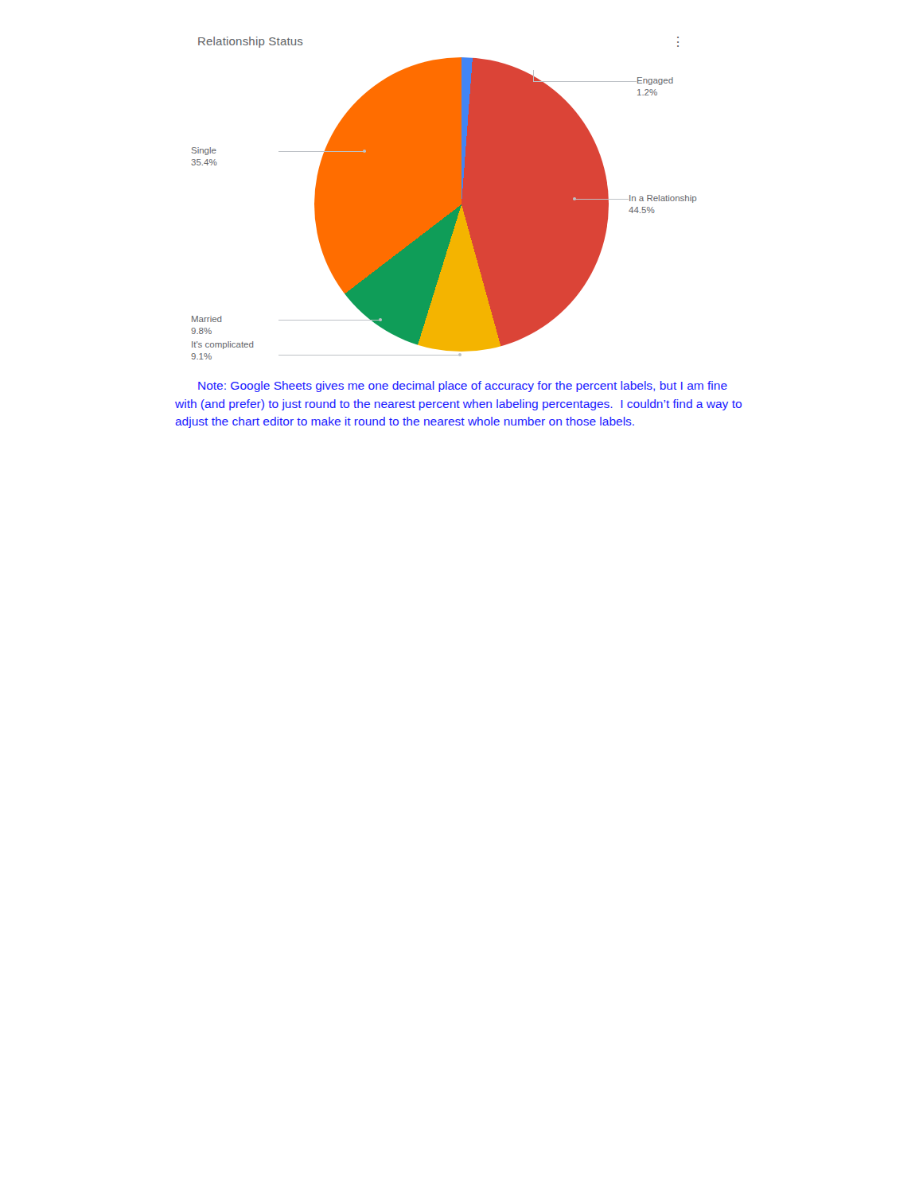Relationship Status
⋮
Engaged 1.2%
In a Relationship 44.5%
Single 35.4%
Married 9.8%
It's complicated 9.1%
Note: Google Sheets gives me one decimal place of accuracy for the percent labels, but I am fine with (and prefer) to just round to the nearest percent when labeling percentages. I couldn’t find a way to adjust the chart editor to make it round to the nearest whole number on those labels.